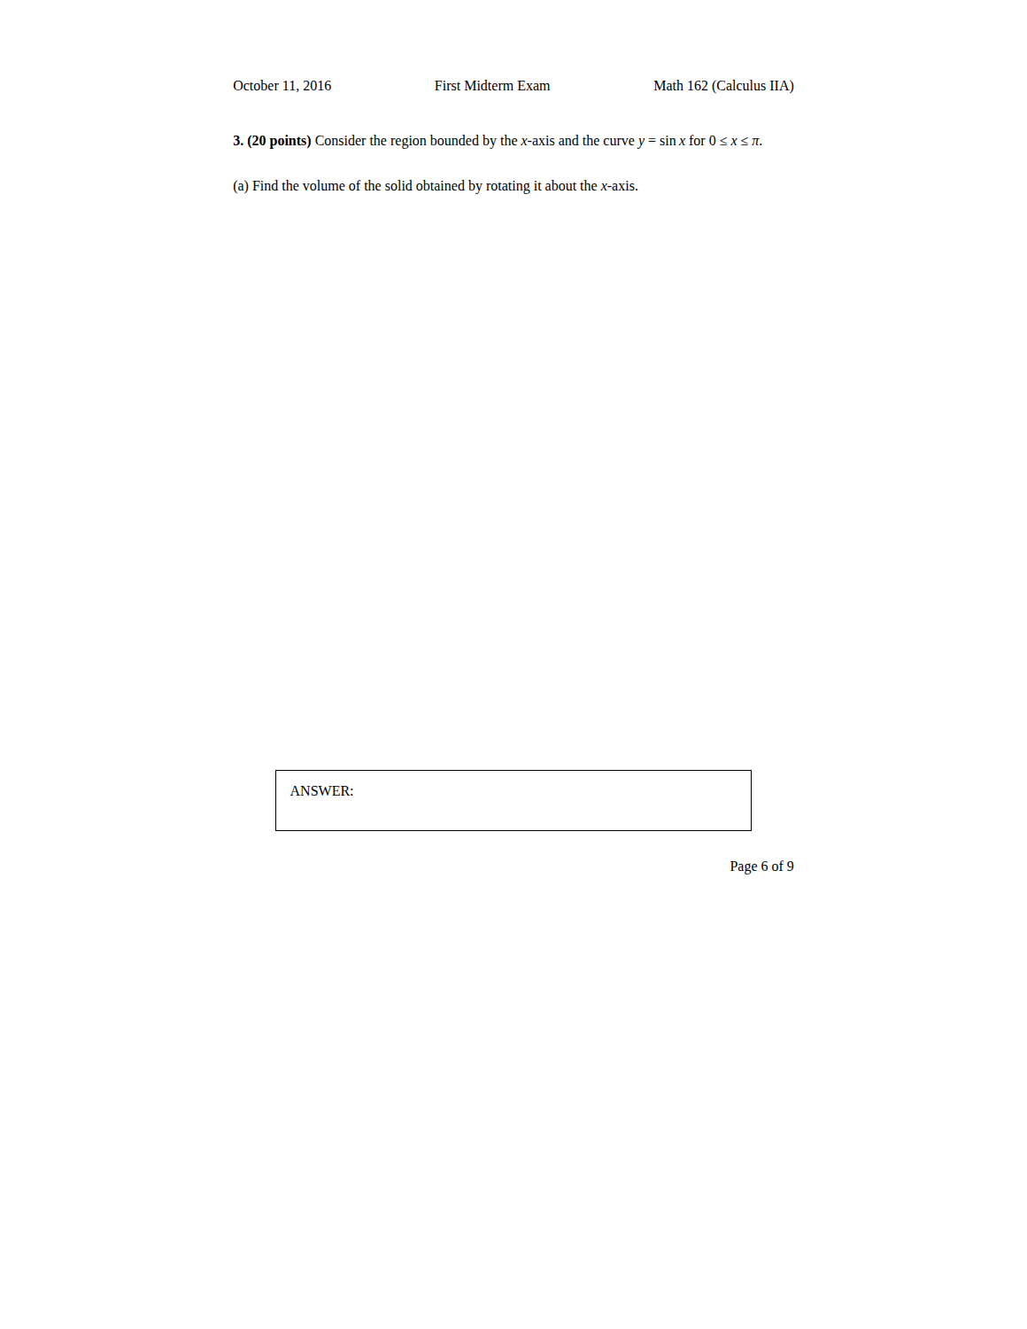October 11, 2016
First Midterm Exam
Math 162 (Calculus IIA)
3. (20 points) Consider the region bounded by the x-axis and the curve y = sin x for 0 ≤ x ≤ π.
(a) Find the volume of the solid obtained by rotating it about the x-axis.
ANSWER:
Page 6 of 9